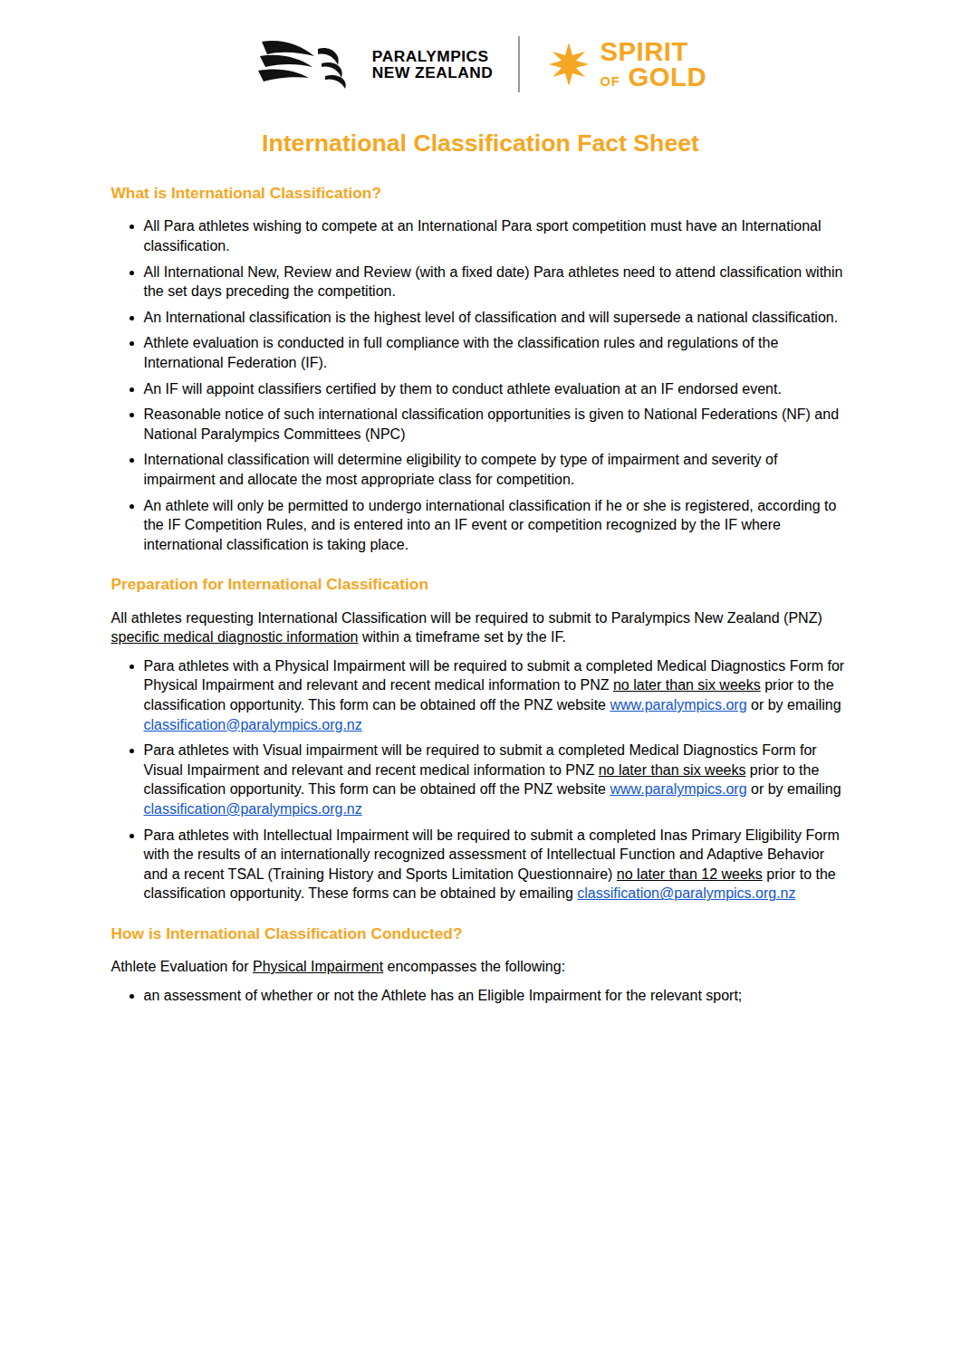PARALYMPICS
NEW ZEALAND
SPIRIT
OF GOLD
International Classification Fact Sheet
What is International Classification?
All Para athletes wishing to compete at an International Para sport competition must have an International classification.
All International New, Review and Review (with a fixed date) Para athletes need to attend classification within the set days preceding the competition.
An International classification is the highest level of classification and will supersede a national classification.
Athlete evaluation is conducted in full compliance with the classification rules and regulations of the International Federation (IF).
An IF will appoint classifiers certified by them to conduct athlete evaluation at an IF endorsed event.
Reasonable notice of such international classification opportunities is given to National Federations (NF) and National Paralympics Committees (NPC)
International classification will determine eligibility to compete by type of impairment and severity of impairment and allocate the most appropriate class for competition.
An athlete will only be permitted to undergo international classification if he or she is registered, according to the IF Competition Rules, and is entered into an IF event or competition recognized by the IF where international classification is taking place.
Preparation for International Classification
All athletes requesting International Classification will be required to submit to Paralympics New Zealand (PNZ) specific medical diagnostic information within a timeframe set by the IF.
Para athletes with a Physical Impairment will be required to submit a completed Medical Diagnostics Form for Physical Impairment and relevant and recent medical information to PNZ no later than six weeks prior to the classification opportunity. This form can be obtained off the PNZ website www.paralympics.org or by emailing classification@paralympics.org.nz
Para athletes with Visual impairment will be required to submit a completed Medical Diagnostics Form for Visual Impairment and relevant and recent medical information to PNZ no later than six weeks prior to the classification opportunity. This form can be obtained off the PNZ website www.paralympics.org or by emailing classification@paralympics.org.nz
Para athletes with Intellectual Impairment will be required to submit a completed Inas Primary Eligibility Form with the results of an internationally recognized assessment of Intellectual Function and Adaptive Behavior and a recent TSAL (Training History and Sports Limitation Questionnaire) no later than 12 weeks prior to the classification opportunity. These forms can be obtained by emailing classification@paralympics.org.nz
How is International Classification Conducted?
Athlete Evaluation for Physical Impairment encompasses the following:
an assessment of whether or not the Athlete has an Eligible Impairment for the relevant sport;